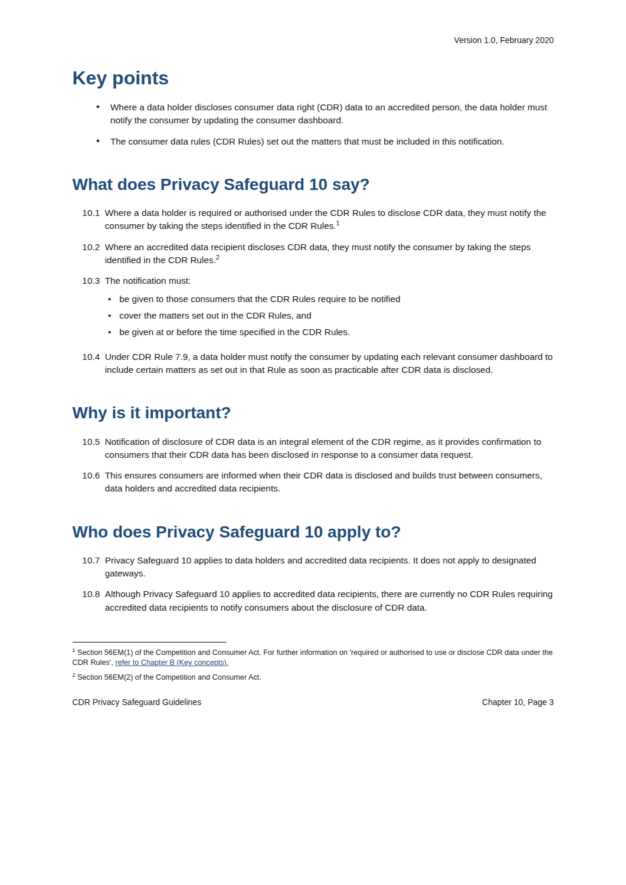Version 1.0, February 2020
Key points
Where a data holder discloses consumer data right (CDR) data to an accredited person, the data holder must notify the consumer by updating the consumer dashboard.
The consumer data rules (CDR Rules) set out the matters that must be included in this notification.
What does Privacy Safeguard 10 say?
10.1
Where a data holder is required or authorised under the CDR Rules to disclose CDR data, they must notify the consumer by taking the steps identified in the CDR Rules.1
10.2
Where an accredited data recipient discloses CDR data, they must notify the consumer by taking the steps identified in the CDR Rules.2
10.3
The notification must:
be given to those consumers that the CDR Rules require to be notified
cover the matters set out in the CDR Rules, and
be given at or before the time specified in the CDR Rules.
10.4
Under CDR Rule 7.9, a data holder must notify the consumer by updating each relevant consumer dashboard to include certain matters as set out in that Rule as soon as practicable after CDR data is disclosed.
Why is it important?
10.5
Notification of disclosure of CDR data is an integral element of the CDR regime, as it provides confirmation to consumers that their CDR data has been disclosed in response to a consumer data request.
10.6
This ensures consumers are informed when their CDR data is disclosed and builds trust between consumers, data holders and accredited data recipients.
Who does Privacy Safeguard 10 apply to?
10.7
Privacy Safeguard 10 applies to data holders and accredited data recipients. It does not apply to designated gateways.
10.8
Although Privacy Safeguard 10 applies to accredited data recipients, there are currently no CDR Rules requiring accredited data recipients to notify consumers about the disclosure of CDR data.
1 Section 56EM(1) of the Competition and Consumer Act. For further information on 'required or authorised to use or disclose CDR data under the CDR Rules', refer to Chapter B (Key concepts).
2 Section 56EM(2) of the Competition and Consumer Act.
CDR Privacy Safeguard Guidelines Chapter 10, Page 3